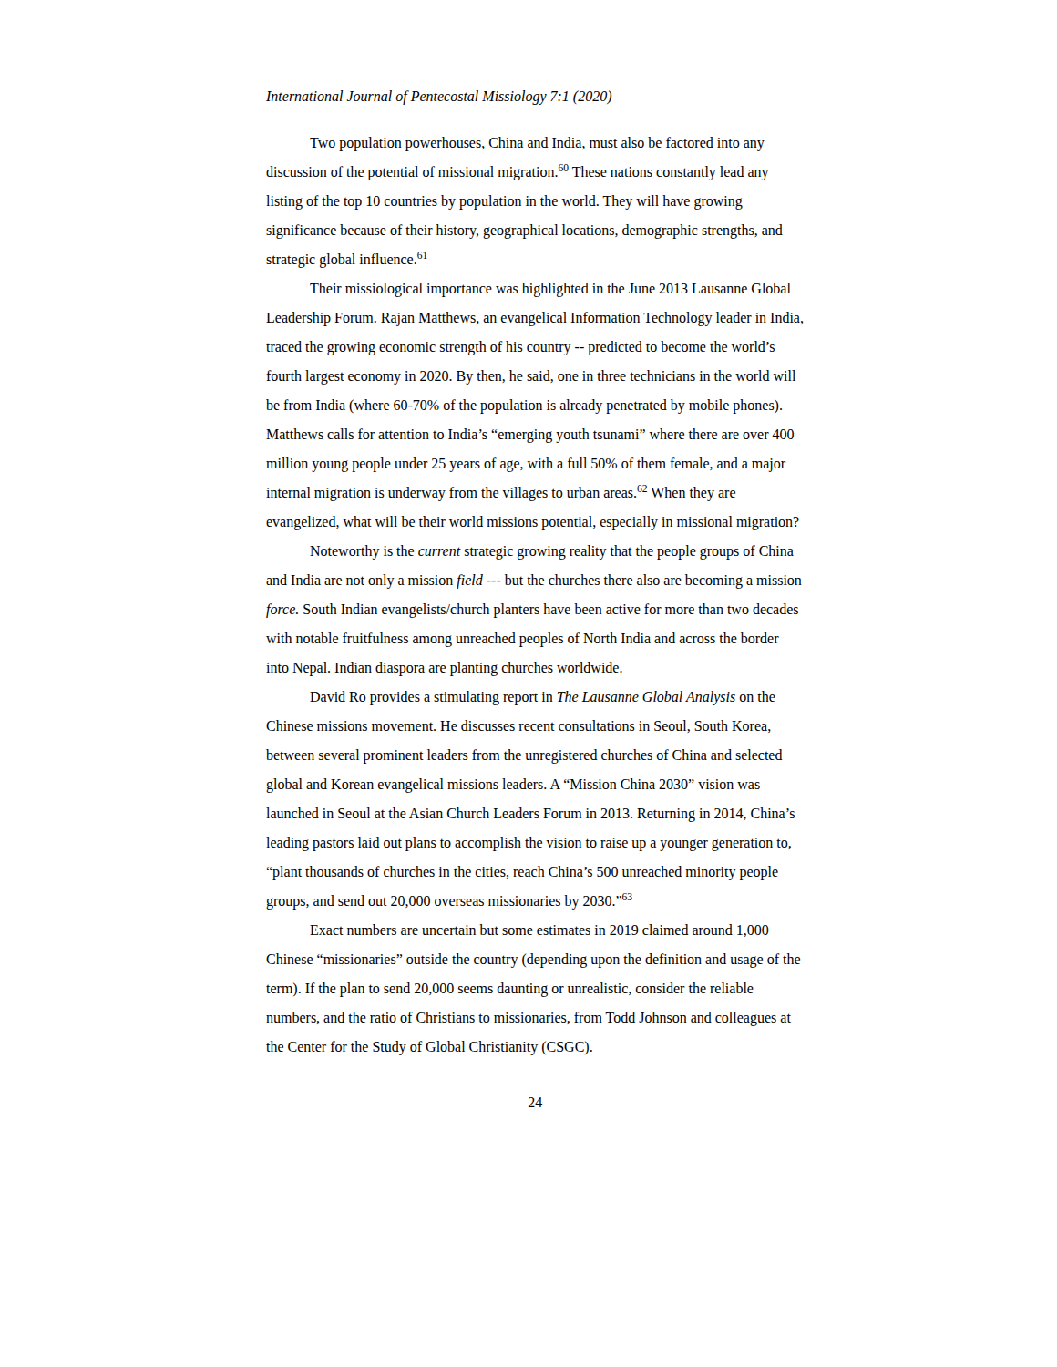International Journal of Pentecostal Missiology 7:1 (2020)
Two population powerhouses, China and India, must also be factored into any discussion of the potential of missional migration.60 These nations constantly lead any listing of the top 10 countries by population in the world. They will have growing significance because of their history, geographical locations, demographic strengths, and strategic global influence.61
Their missiological importance was highlighted in the June 2013 Lausanne Global Leadership Forum. Rajan Matthews, an evangelical Information Technology leader in India, traced the growing economic strength of his country -- predicted to become the world’s fourth largest economy in 2020. By then, he said, one in three technicians in the world will be from India (where 60-70% of the population is already penetrated by mobile phones). Matthews calls for attention to India’s “emerging youth tsunami” where there are over 400 million young people under 25 years of age, with a full 50% of them female, and a major internal migration is underway from the villages to urban areas.62 When they are evangelized, what will be their world missions potential, especially in missional migration?
Noteworthy is the current strategic growing reality that the people groups of China and India are not only a mission field --- but the churches there also are becoming a mission force. South Indian evangelists/church planters have been active for more than two decades with notable fruitfulness among unreached peoples of North India and across the border into Nepal. Indian diaspora are planting churches worldwide.
David Ro provides a stimulating report in The Lausanne Global Analysis on the Chinese missions movement. He discusses recent consultations in Seoul, South Korea, between several prominent leaders from the unregistered churches of China and selected global and Korean evangelical missions leaders. A “Mission China 2030” vision was launched in Seoul at the Asian Church Leaders Forum in 2013. Returning in 2014, China’s leading pastors laid out plans to accomplish the vision to raise up a younger generation to, “plant thousands of churches in the cities, reach China’s 500 unreached minority people groups, and send out 20,000 overseas missionaries by 2030.”63
Exact numbers are uncertain but some estimates in 2019 claimed around 1,000 Chinese “missionaries” outside the country (depending upon the definition and usage of the term). If the plan to send 20,000 seems daunting or unrealistic, consider the reliable numbers, and the ratio of Christians to missionaries, from Todd Johnson and colleagues at the Center for the Study of Global Christianity (CSGC).
24